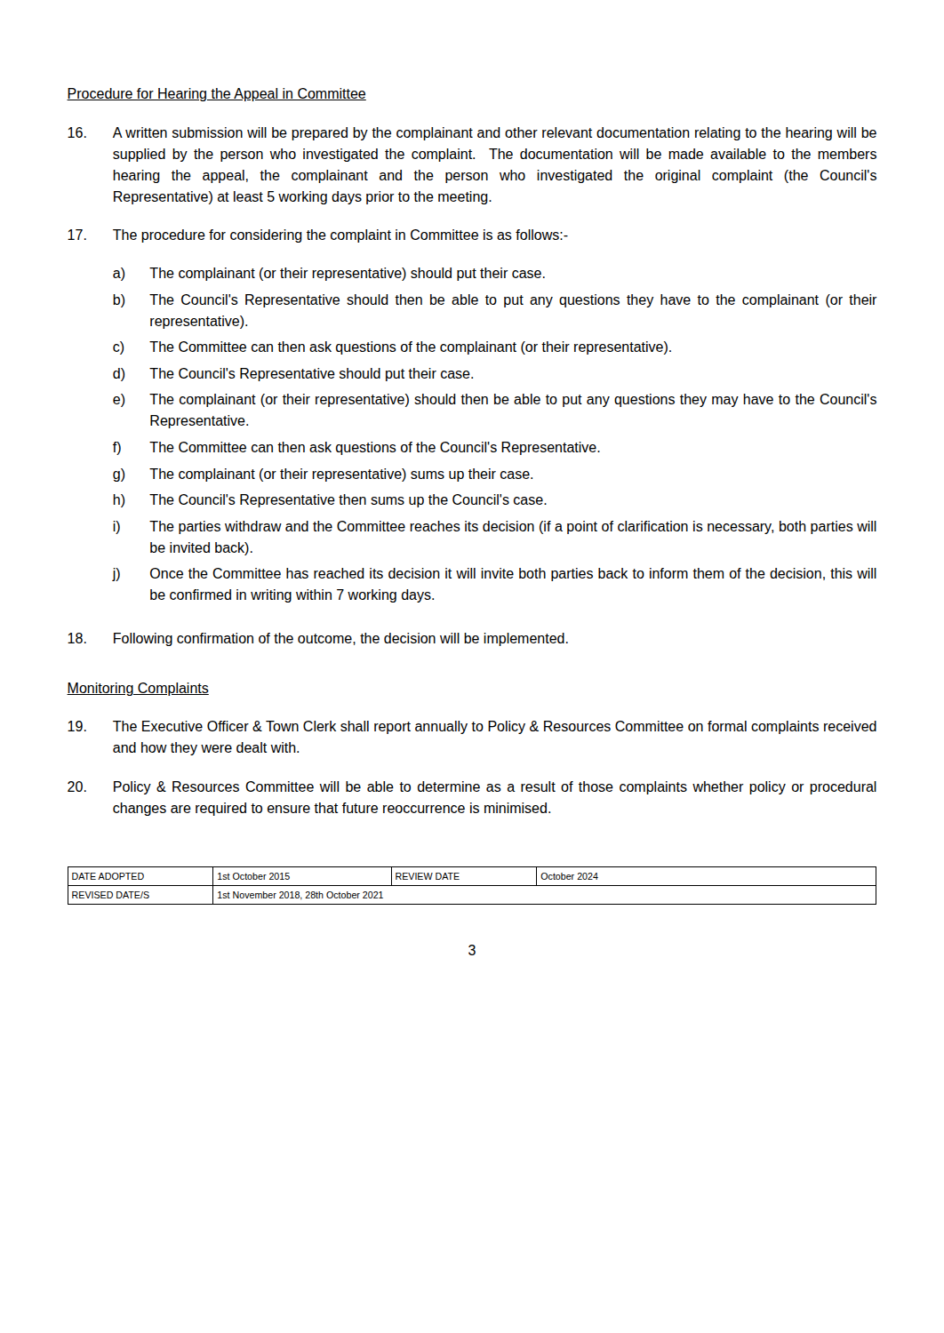Procedure for Hearing the Appeal in Committee
16.
A written submission will be prepared by the complainant and other relevant documentation relating to the hearing will be supplied by the person who investigated the complaint. The documentation will be made available to the members hearing the appeal, the complainant and the person who investigated the original complaint (the Council's Representative) at least 5 working days prior to the meeting.
17.
The procedure for considering the complaint in Committee is as follows:-
a) The complainant (or their representative) should put their case.
b) The Council's Representative should then be able to put any questions they have to the complainant (or their representative).
c) The Committee can then ask questions of the complainant (or their representative).
d) The Council's Representative should put their case.
e) The complainant (or their representative) should then be able to put any questions they may have to the Council's Representative.
f) The Committee can then ask questions of the Council's Representative.
g) The complainant (or their representative) sums up their case.
h) The Council's Representative then sums up the Council's case.
i) The parties withdraw and the Committee reaches its decision (if a point of clarification is necessary, both parties will be invited back).
j) Once the Committee has reached its decision it will invite both parties back to inform them of the decision, this will be confirmed in writing within 7 working days.
18.
Following confirmation of the outcome, the decision will be implemented.
Monitoring Complaints
19.
The Executive Officer & Town Clerk shall report annually to Policy & Resources Committee on formal complaints received and how they were dealt with.
20.
Policy & Resources Committee will be able to determine as a result of those complaints whether policy or procedural changes are required to ensure that future reoccurrence is minimised.
| DATE ADOPTED | 1st October 2015 | REVIEW DATE | October 2024 |
| REVISED DATE/S | 1st November 2018, 28th October 2021 |
3